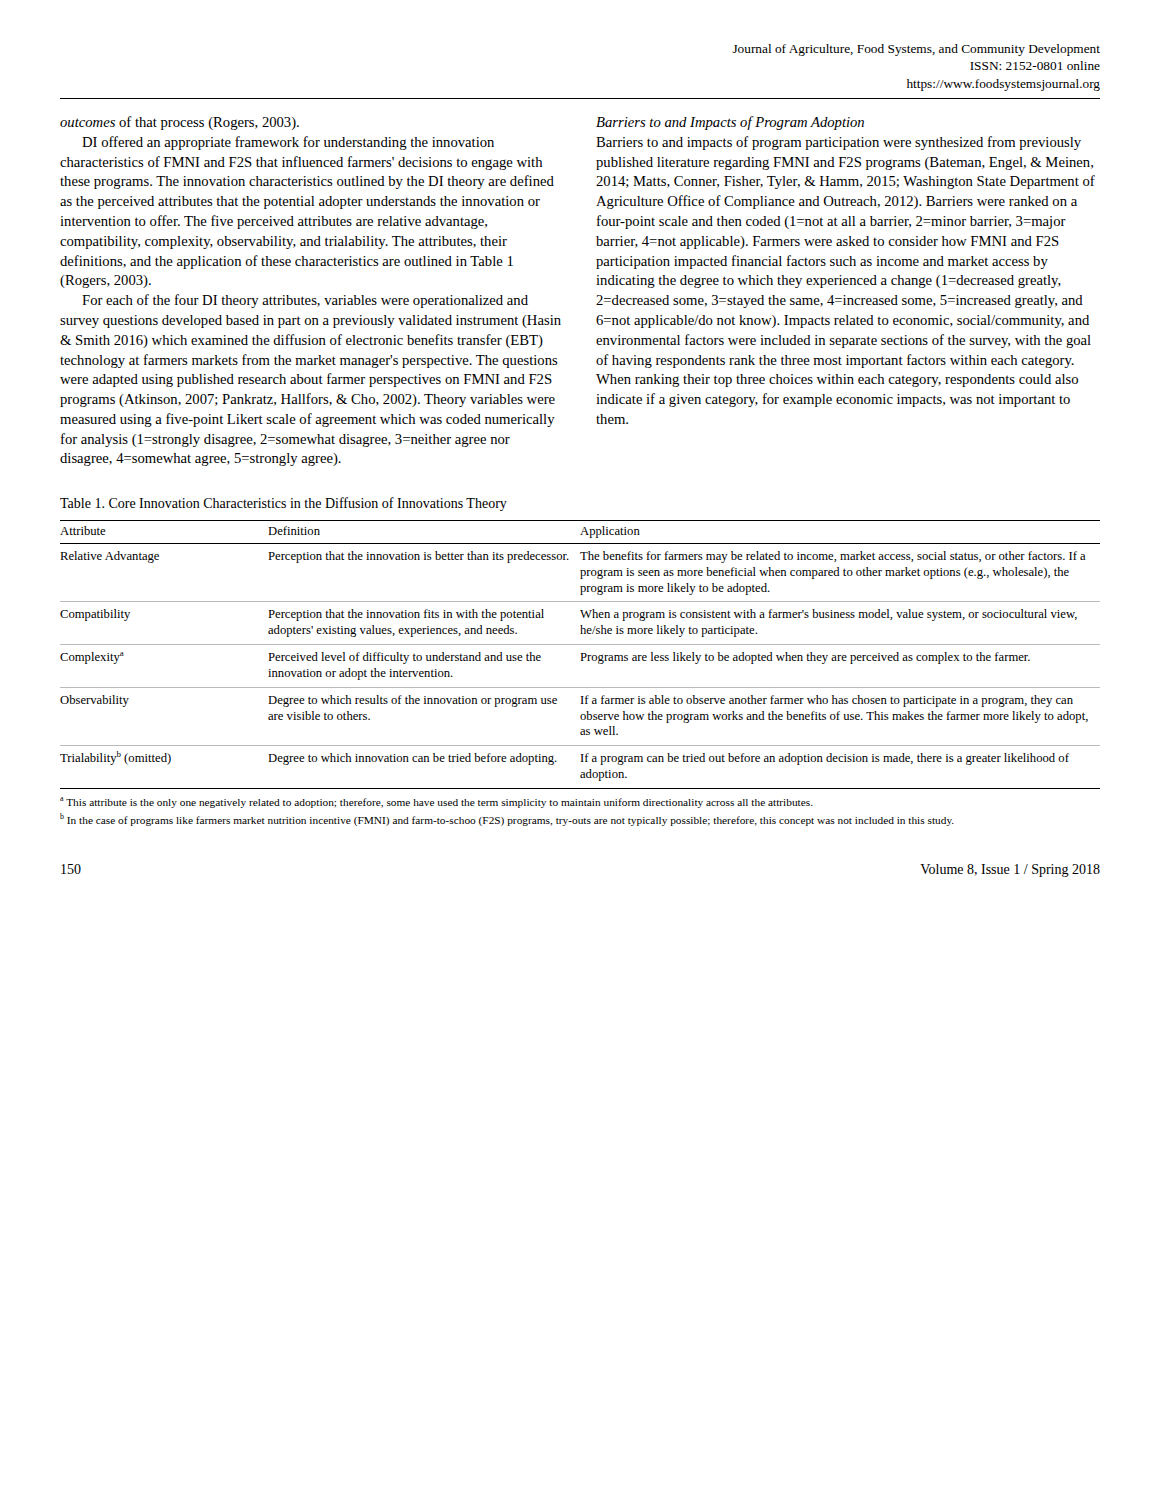Journal of Agriculture, Food Systems, and Community Development
ISSN: 2152-0801 online
https://www.foodsystemsjournal.org
outcomes of that process (Rogers, 2003).
DI offered an appropriate framework for understanding the innovation characteristics of FMNI and F2S that influenced farmers' decisions to engage with these programs. The innovation characteristics outlined by the DI theory are defined as the perceived attributes that the potential adopter understands the innovation or intervention to offer. The five perceived attributes are relative advantage, compatibility, complexity, observability, and trialability. The attributes, their definitions, and the application of these characteristics are outlined in Table 1 (Rogers, 2003).
For each of the four DI theory attributes, variables were operationalized and survey questions developed based in part on a previously validated instrument (Hasin & Smith 2016) which examined the diffusion of electronic benefits transfer (EBT) technology at farmers markets from the market manager's perspective. The questions were adapted using published research about farmer perspectives on FMNI and F2S programs (Atkinson, 2007; Pankratz, Hallfors, & Cho, 2002). Theory variables were measured using a five-point Likert scale of agreement which was coded numerically for analysis (1=strongly disagree, 2=somewhat disagree, 3=neither agree nor disagree, 4=somewhat agree, 5=strongly agree).
Barriers to and Impacts of Program Adoption
Barriers to and impacts of program participation were synthesized from previously published literature regarding FMNI and F2S programs (Bateman, Engel, & Meinen, 2014; Matts, Conner, Fisher, Tyler, & Hamm, 2015; Washington State Department of Agriculture Office of Compliance and Outreach, 2012). Barriers were ranked on a four-point scale and then coded (1=not at all a barrier, 2=minor barrier, 3=major barrier, 4=not applicable). Farmers were asked to consider how FMNI and F2S participation impacted financial factors such as income and market access by indicating the degree to which they experienced a change (1=decreased greatly, 2=decreased some, 3=stayed the same, 4=increased some, 5=increased greatly, and 6=not applicable/do not know). Impacts related to economic, social/community, and environmental factors were included in separate sections of the survey, with the goal of having respondents rank the three most important factors within each category. When ranking their top three choices within each category, respondents could also indicate if a given category, for example economic impacts, was not important to them.
Table 1. Core Innovation Characteristics in the Diffusion of Innovations Theory
| Attribute | Definition | Application |
| --- | --- | --- |
| Relative Advantage | Perception that the innovation is better than its predecessor. | The benefits for farmers may be related to income, market access, social status, or other factors. If a program is seen as more beneficial when compared to other market options (e.g., wholesale), the program is more likely to be adopted. |
| Compatibility | Perception that the innovation fits in with the potential adopters' existing values, experiences, and needs. | When a program is consistent with a farmer's business model, value system, or sociocultural view, he/she is more likely to participate. |
| Complexity a | Perceived level of difficulty to understand and use the innovation or adopt the intervention. | Programs are less likely to be adopted when they are perceived as complex to the farmer. |
| Observability | Degree to which results of the innovation or program use are visible to others. | If a farmer is able to observe another farmer who has chosen to participate in a program, they can observe how the program works and the benefits of use. This makes the farmer more likely to adopt, as well. |
| Trialability b (omitted) | Degree to which innovation can be tried before adopting. | If a program can be tried out before an adoption decision is made, there is a greater likelihood of adoption. |
a This attribute is the only one negatively related to adoption; therefore, some have used the term simplicity to maintain uniform directionality across all the attributes.
b In the case of programs like farmers market nutrition incentive (FMNI) and farm-to-schoo (F2S) programs, try-outs are not typically possible; therefore, this concept was not included in this study.
150 Volume 8, Issue 1 / Spring 2018